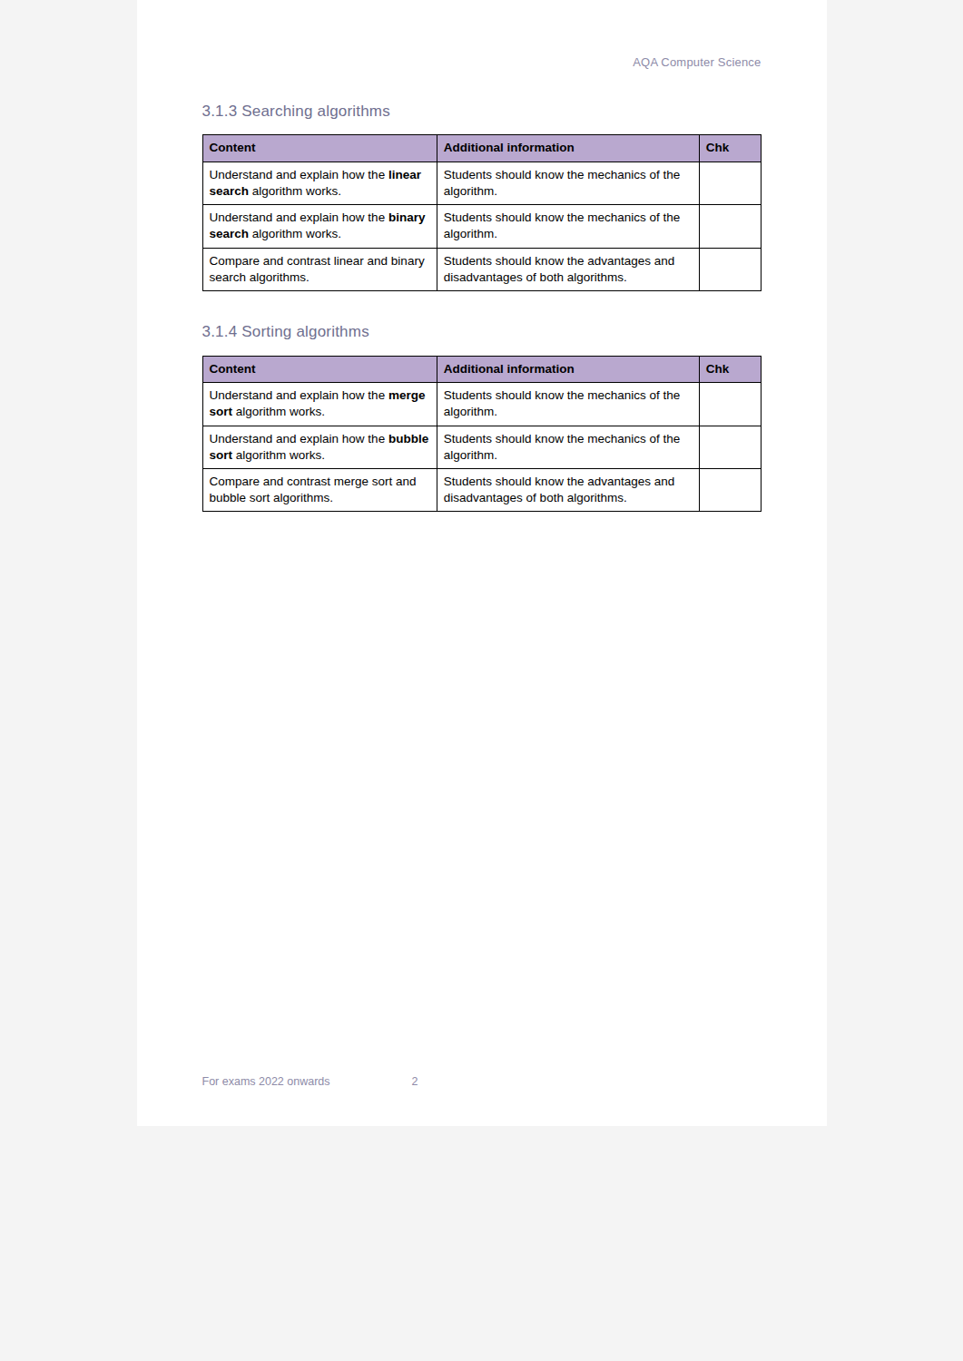AQA Computer Science
3.1.3 Searching algorithms
| Content | Additional information | Chk |
| --- | --- | --- |
| Understand and explain how the linear search algorithm works. | Students should know the mechanics of the algorithm. | |
| Understand and explain how the binary search algorithm works. | Students should know the mechanics of the algorithm. | |
| Compare and contrast linear and binary search algorithms. | Students should know the advantages and disadvantages of both algorithms. | |
3.1.4 Sorting algorithms
| Content | Additional information | Chk |
| --- | --- | --- |
| Understand and explain how the merge sort algorithm works. | Students should know the mechanics of the algorithm. | |
| Understand and explain how the bubble sort algorithm works. | Students should know the mechanics of the algorithm. | |
| Compare and contrast merge sort and bubble sort algorithms. | Students should know the advantages and disadvantages of both algorithms. | |
For exams 2022 onwards 2